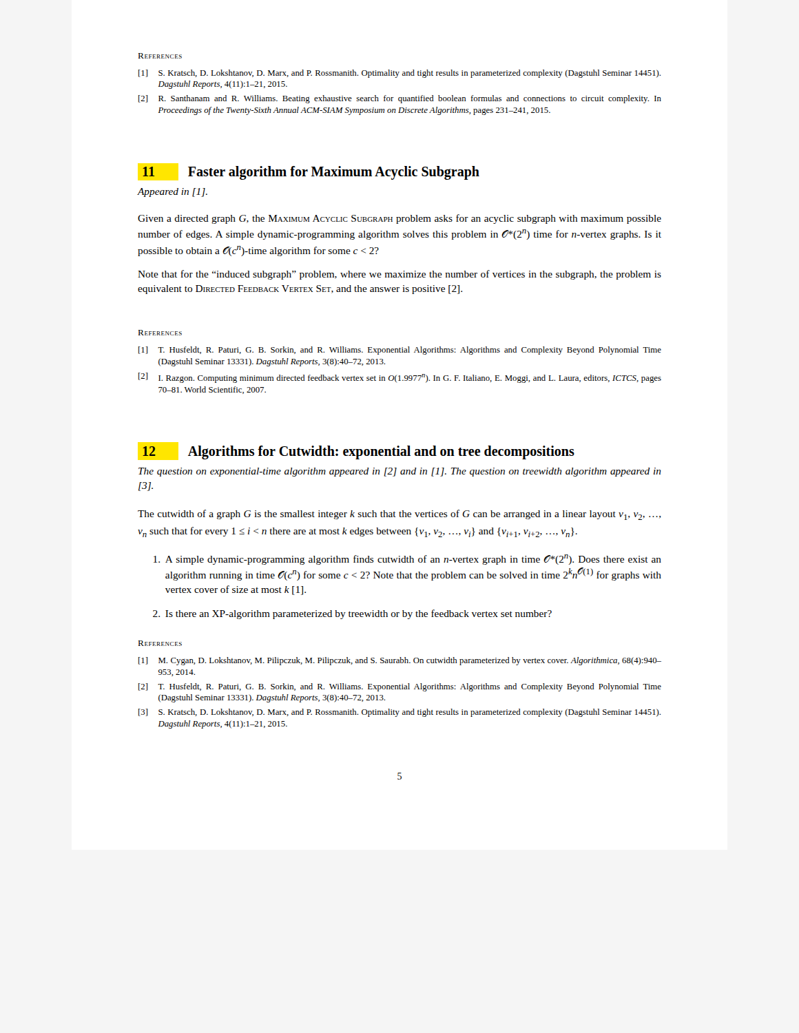References
[1] S. Kratsch, D. Lokshtanov, D. Marx, and P. Rossmanith. Optimality and tight results in parameterized complexity (Dagstuhl Seminar 14451). Dagstuhl Reports, 4(11):1–21, 2015.
[2] R. Santhanam and R. Williams. Beating exhaustive search for quantified boolean formulas and connections to circuit complexity. In Proceedings of the Twenty-Sixth Annual ACM-SIAM Symposium on Discrete Algorithms, pages 231–241, 2015.
11 Faster algorithm for Maximum Acyclic Subgraph
Appeared in [1].
Given a directed graph G, the Maximum Acyclic Subgraph problem asks for an acyclic subgraph with maximum possible number of edges. A simple dynamic-programming algorithm solves this problem in 𝒪*(2n) time for n-vertex graphs. Is it possible to obtain a 𝒪(cn)-time algorithm for some c < 2?
Note that for the “induced subgraph” problem, where we maximize the number of vertices in the subgraph, the problem is equivalent to Directed Feedback Vertex Set, and the answer is positive [2].
References
[1] T. Husfeldt, R. Paturi, G. B. Sorkin, and R. Williams. Exponential Algorithms: Algorithms and Complexity Beyond Polynomial Time (Dagstuhl Seminar 13331). Dagstuhl Reports, 3(8):40–72, 2013.
[2] I. Razgon. Computing minimum directed feedback vertex set in O(1.9977n). In G. F. Italiano, E. Moggi, and L. Laura, editors, ICTCS, pages 70–81. World Scientific, 2007.
12 Algorithms for Cutwidth: exponential and on tree decompositions
The question on exponential-time algorithm appeared in [2] and in [1]. The question on treewidth algorithm appeared in [3].
The cutwidth of a graph G is the smallest integer k such that the vertices of G can be arranged in a linear layout v1, v2, …, vn such that for every 1 ≤ i < n there are at most k edges between {v1, v2, …, vi} and {vi+1, vi+2, …, vn}.
A simple dynamic-programming algorithm finds cutwidth of an n-vertex graph in time 𝒪*(2n). Does there exist an algorithm running in time 𝒪(cn) for some c < 2? Note that the problem can be solved in time 2kn𝒪(1) for graphs with vertex cover of size at most k [1].
Is there an XP-algorithm parameterized by treewidth or by the feedback vertex set number?
References
[1] M. Cygan, D. Lokshtanov, M. Pilipczuk, M. Pilipczuk, and S. Saurabh. On cutwidth parameterized by vertex cover. Algorithmica, 68(4):940–953, 2014.
[2] T. Husfeldt, R. Paturi, G. B. Sorkin, and R. Williams. Exponential Algorithms: Algorithms and Complexity Beyond Polynomial Time (Dagstuhl Seminar 13331). Dagstuhl Reports, 3(8):40–72, 2013.
[3] S. Kratsch, D. Lokshtanov, D. Marx, and P. Rossmanith. Optimality and tight results in parameterized complexity (Dagstuhl Seminar 14451). Dagstuhl Reports, 4(11):1–21, 2015.
5